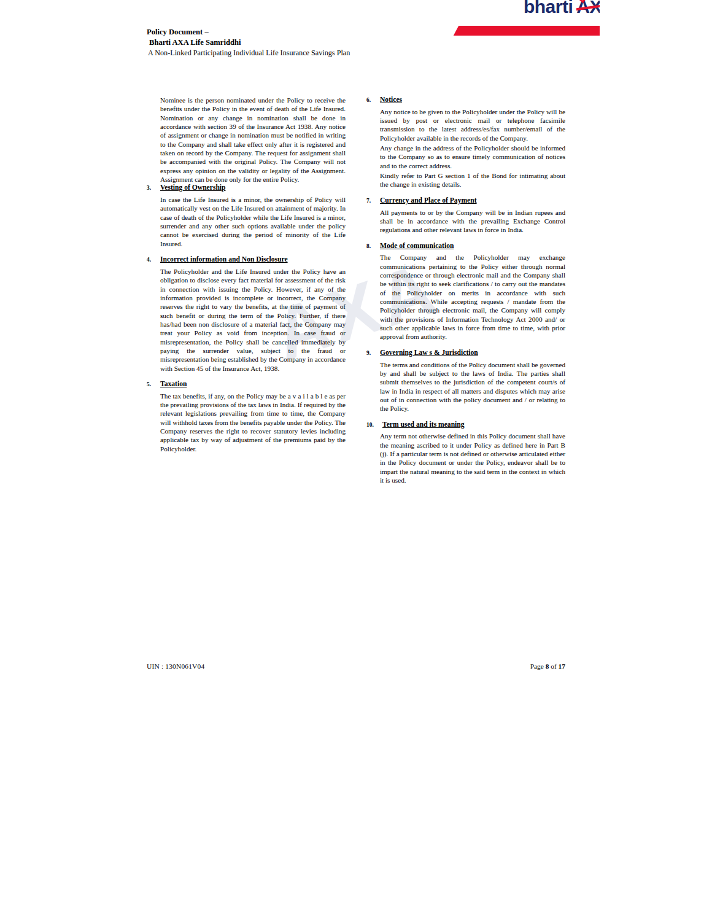bharti AXA
Policy Document –
Bharti AXA Life Samriddhi
A Non-Linked Participating Individual Life Insurance Savings Plan
AXA
Nominee is the person nominated under the Policy to receive the benefits under the Policy in the event of death of the Life Insured. Nomination or any change in nomination shall be done in accordance with section 39 of the Insurance Act 1938. Any notice of assignment or change in nomination must be notified in writing to the Company and shall take effect only after it is registered and taken on record by the Company. The request for assignment shall be accompanied with the original Policy. The Company will not express any opinion on the validity or legality of the Assignment. Assignment can be done only for the entire Policy.
3. Vesting of Ownership
In case the Life Insured is a minor, the ownership of Policy will automatically vest on the Life Insured on attainment of majority. In case of death of the Policyholder while the Life Insured is a minor, surrender and any other such options available under the policy cannot be exercised during the period of minority of the Life Insured.
4. Incorrect information and Non Disclosure
The Policyholder and the Life Insured under the Policy have an obligation to disclose every fact material for assessment of the risk in connection with issuing the Policy. However, if any of the information provided is incomplete or incorrect, the Company reserves the right to vary the benefits, at the time of payment of such benefit or during the term of the Policy. Further, if there has/had been non disclosure of a material fact, the Company may treat your Policy as void from inception. In case fraud or misrepresentation, the Policy shall be cancelled immediately by paying the surrender value, subject to the fraud or misrepresentation being established by the Company in accordance with Section 45 of the Insurance Act, 1938.
5. Taxation
The tax benefits, if any, on the Policy may be a v a i l a b l e as per the prevailing provisions of the tax laws in India. If required by the relevant legislations prevailing from time to time, the Company will withhold taxes from the benefits payable under the Policy. The Company reserves the right to recover statutory levies including applicable tax by way of adjustment of the premiums paid by the Policyholder.
6. Notices
Any notice to be given to the Policyholder under the Policy will be issued by post or electronic mail or telephone facsimile transmission to the latest address/es/fax number/email of the Policyholder available in the records of the Company.
Any change in the address of the Policyholder should be informed to the Company so as to ensure timely communication of notices and to the correct address.
Kindly refer to Part G section 1 of the Bond for intimating about the change in existing details.
7. Currency and Place of Payment
All payments to or by the Company will be in Indian rupees and shall be in accordance with the prevailing Exchange Control regulations and other relevant laws in force in India.
8. Mode of communication
The Company and the Policyholder may exchange communications pertaining to the Policy either through normal correspondence or through electronic mail and the Company shall be within its right to seek clarifications / to carry out the mandates of the Policyholder on merits in accordance with such communications. While accepting requests / mandate from the Policyholder through electronic mail, the Company will comply with the provisions of Information Technology Act 2000 and/ or such other applicable laws in force from time to time, with prior approval from authority.
9. Governing Law s & Jurisdiction
The terms and conditions of the Policy document shall be governed by and shall be subject to the laws of India. The parties shall submit themselves to the jurisdiction of the competent court/s of law in India in respect of all matters and disputes which may arise out of in connection with the policy document and / or relating to the Policy.
10. Term used and its meaning
Any term not otherwise defined in this Policy document shall have the meaning ascribed to it under Policy as defined here in Part B (j). If a particular term is not defined or otherwise articulated either in the Policy document or under the Policy, endeavor shall be to impart the natural meaning to the said term in the context in which it is used.
UIN : 130N061V04
Page 8 of 17